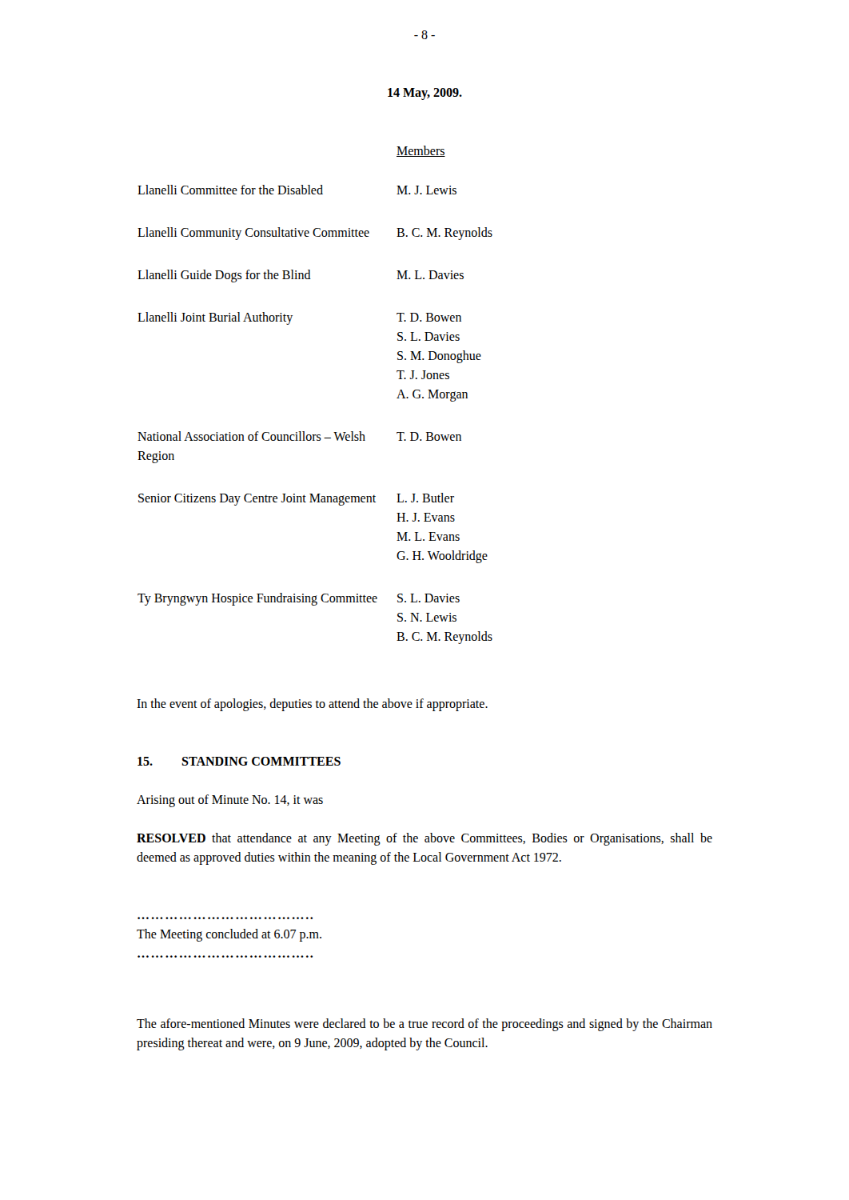- 8 -
14 May, 2009.
| | Members |
| --- | --- |
| Llanelli Committee for the Disabled | M. J. Lewis |
| Llanelli Community Consultative Committee | B. C. M. Reynolds |
| Llanelli Guide Dogs for the Blind | M. L. Davies |
| Llanelli Joint Burial Authority | T. D. Bowen S. L. Davies S. M. Donoghue T. J. Jones A. G. Morgan |
| National Association of Councillors – Welsh Region | T. D. Bowen |
| Senior Citizens Day Centre Joint Management | L. J. Butler H. J. Evans M. L. Evans G. H. Wooldridge |
| Ty Bryngwyn Hospice Fundraising Committee | S. L. Davies S. N. Lewis B. C. M. Reynolds |
In the event of apologies, deputies to attend the above if appropriate.
15. STANDING COMMITTEES
Arising out of Minute No. 14, it was
RESOLVED that attendance at any Meeting of the above Committees, Bodies or Organisations, shall be deemed as approved duties within the meaning of the Local Government Act 1972.
………………………………..
The Meeting concluded at 6.07 p.m.
………………………………..
The afore-mentioned Minutes were declared to be a true record of the proceedings and signed by the Chairman presiding thereat and were, on 9 June, 2009, adopted by the Council.